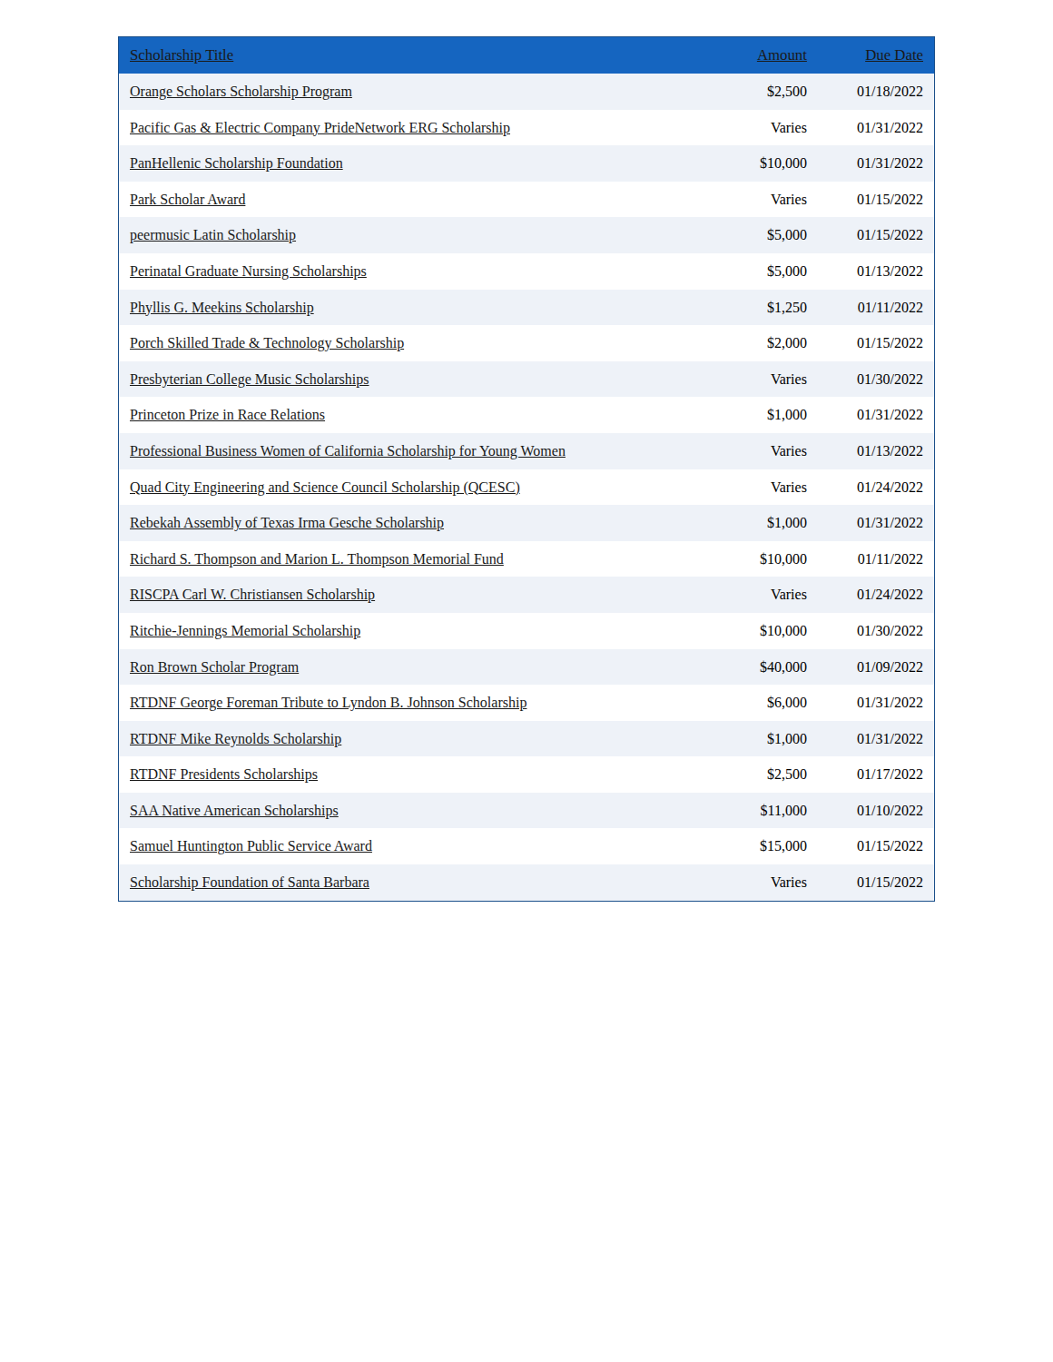| Scholarship Title | Amount | Due Date |
| --- | --- | --- |
| Orange Scholars Scholarship Program | $2,500 | 01/18/2022 |
| Pacific Gas & Electric Company PrideNetwork ERG Scholarship | Varies | 01/31/2022 |
| PanHellenic Scholarship Foundation | $10,000 | 01/31/2022 |
| Park Scholar Award | Varies | 01/15/2022 |
| peermusic Latin Scholarship | $5,000 | 01/15/2022 |
| Perinatal Graduate Nursing Scholarships | $5,000 | 01/13/2022 |
| Phyllis G. Meekins Scholarship | $1,250 | 01/11/2022 |
| Porch Skilled Trade & Technology Scholarship | $2,000 | 01/15/2022 |
| Presbyterian College Music Scholarships | Varies | 01/30/2022 |
| Princeton Prize in Race Relations | $1,000 | 01/31/2022 |
| Professional Business Women of California Scholarship for Young Women | Varies | 01/13/2022 |
| Quad City Engineering and Science Council Scholarship (QCESC) | Varies | 01/24/2022 |
| Rebekah Assembly of Texas Irma Gesche Scholarship | $1,000 | 01/31/2022 |
| Richard S. Thompson and Marion L. Thompson Memorial Fund | $10,000 | 01/11/2022 |
| RISCPA Carl W. Christiansen Scholarship | Varies | 01/24/2022 |
| Ritchie-Jennings Memorial Scholarship | $10,000 | 01/30/2022 |
| Ron Brown Scholar Program | $40,000 | 01/09/2022 |
| RTDNF George Foreman Tribute to Lyndon B. Johnson Scholarship | $6,000 | 01/31/2022 |
| RTDNF Mike Reynolds Scholarship | $1,000 | 01/31/2022 |
| RTDNF Presidents Scholarships | $2,500 | 01/17/2022 |
| SAA Native American Scholarships | $11,000 | 01/10/2022 |
| Samuel Huntington Public Service Award | $15,000 | 01/15/2022 |
| Scholarship Foundation of Santa Barbara | Varies | 01/15/2022 |